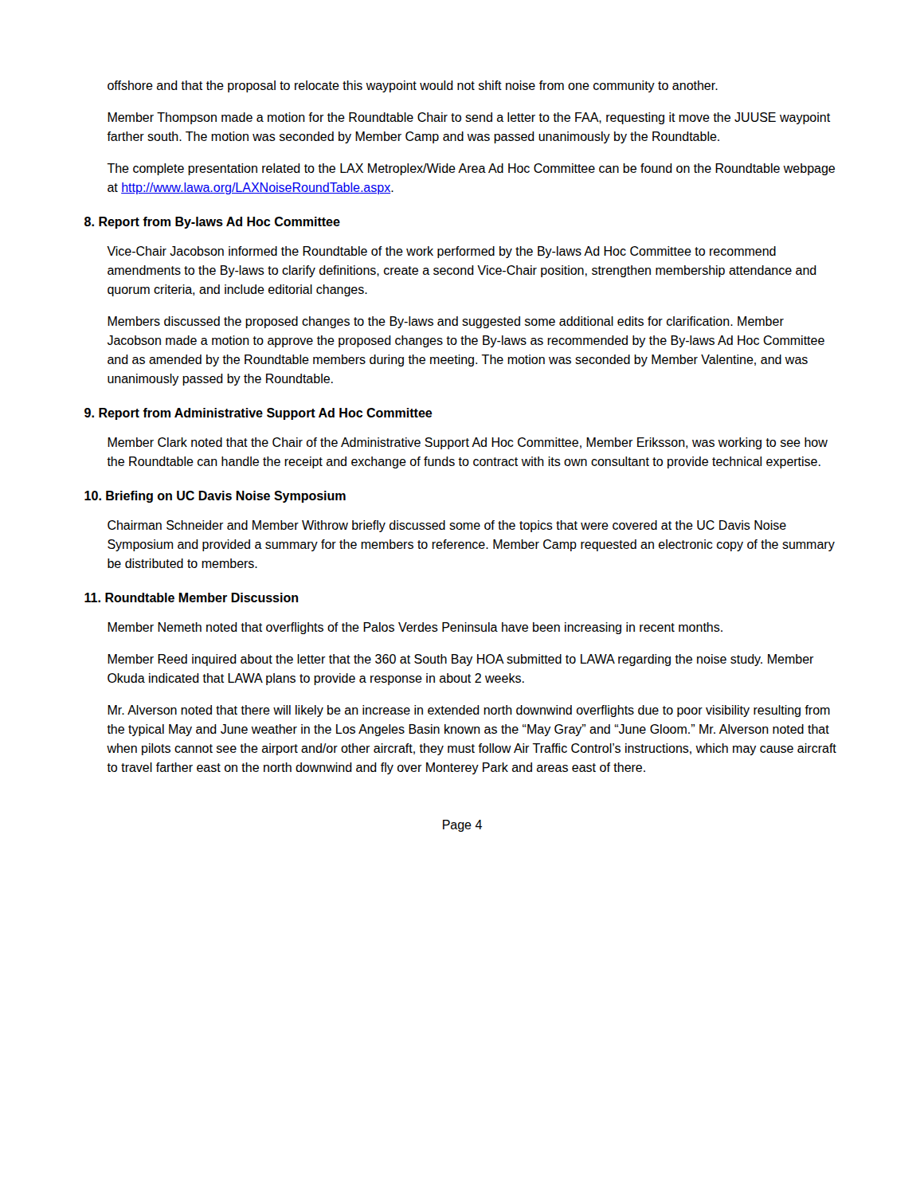offshore and that the proposal to relocate this waypoint would not shift noise from one community to another.
Member Thompson made a motion for the Roundtable Chair to send a letter to the FAA, requesting it move the JUUSE waypoint farther south. The motion was seconded by Member Camp and was passed unanimously by the Roundtable.
The complete presentation related to the LAX Metroplex/Wide Area Ad Hoc Committee can be found on the Roundtable webpage at http://www.lawa.org/LAXNoiseRoundTable.aspx.
8. Report from By-laws Ad Hoc Committee
Vice-Chair Jacobson informed the Roundtable of the work performed by the By-laws Ad Hoc Committee to recommend amendments to the By-laws to clarify definitions, create a second Vice-Chair position, strengthen membership attendance and quorum criteria, and include editorial changes.
Members discussed the proposed changes to the By-laws and suggested some additional edits for clarification. Member Jacobson made a motion to approve the proposed changes to the By-laws as recommended by the By-laws Ad Hoc Committee and as amended by the Roundtable members during the meeting. The motion was seconded by Member Valentine, and was unanimously passed by the Roundtable.
9. Report from Administrative Support Ad Hoc Committee
Member Clark noted that the Chair of the Administrative Support Ad Hoc Committee, Member Eriksson, was working to see how the Roundtable can handle the receipt and exchange of funds to contract with its own consultant to provide technical expertise.
10. Briefing on UC Davis Noise Symposium
Chairman Schneider and Member Withrow briefly discussed some of the topics that were covered at the UC Davis Noise Symposium and provided a summary for the members to reference. Member Camp requested an electronic copy of the summary be distributed to members.
11. Roundtable Member Discussion
Member Nemeth noted that overflights of the Palos Verdes Peninsula have been increasing in recent months.
Member Reed inquired about the letter that the 360 at South Bay HOA submitted to LAWA regarding the noise study. Member Okuda indicated that LAWA plans to provide a response in about 2 weeks.
Mr. Alverson noted that there will likely be an increase in extended north downwind overflights due to poor visibility resulting from the typical May and June weather in the Los Angeles Basin known as the “May Gray” and “June Gloom.” Mr. Alverson noted that when pilots cannot see the airport and/or other aircraft, they must follow Air Traffic Control’s instructions, which may cause aircraft to travel farther east on the north downwind and fly over Monterey Park and areas east of there.
Page 4